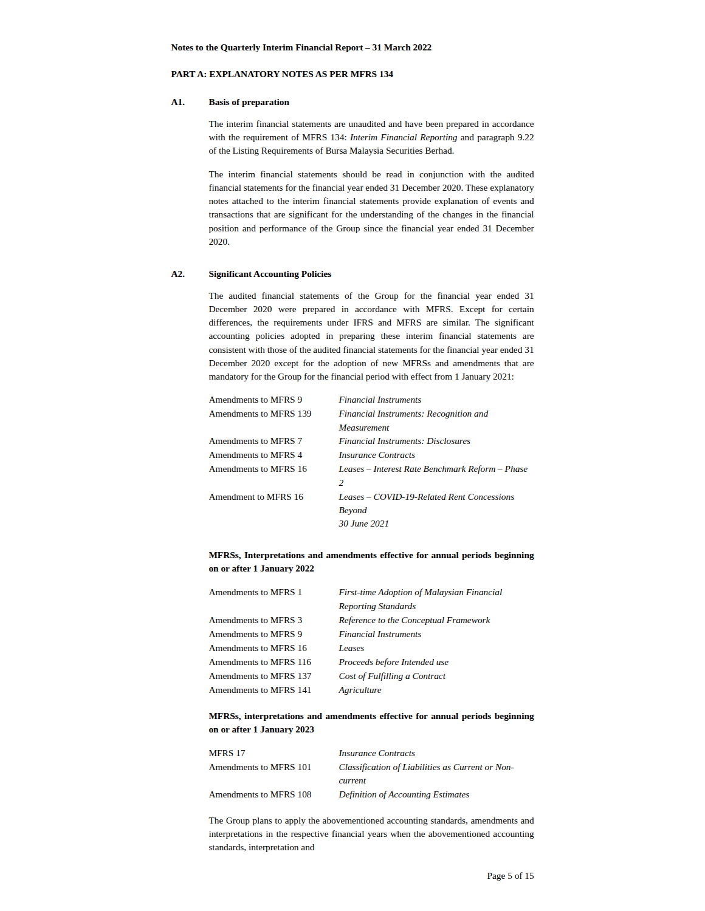Notes to the Quarterly Interim Financial Report – 31 March 2022
PART A: EXPLANATORY NOTES AS PER MFRS 134
A1.
Basis of preparation
The interim financial statements are unaudited and have been prepared in accordance with the requirement of MFRS 134: Interim Financial Reporting and paragraph 9.22 of the Listing Requirements of Bursa Malaysia Securities Berhad.
The interim financial statements should be read in conjunction with the audited financial statements for the financial year ended 31 December 2020. These explanatory notes attached to the interim financial statements provide explanation of events and transactions that are significant for the understanding of the changes in the financial position and performance of the Group since the financial year ended 31 December 2020.
A2.
Significant Accounting Policies
The audited financial statements of the Group for the financial year ended 31 December 2020 were prepared in accordance with MFRS. Except for certain differences, the requirements under IFRS and MFRS are similar. The significant accounting policies adopted in preparing these interim financial statements are consistent with those of the audited financial statements for the financial year ended 31 December 2020 except for the adoption of new MFRSs and amendments that are mandatory for the Group for the financial period with effect from 1 January 2021:
| Amendments to MFRS 9 | Financial Instruments |
| Amendments to MFRS 139 | Financial Instruments: Recognition and Measurement |
| Amendments to MFRS 7 | Financial Instruments: Disclosures |
| Amendments to MFRS 4 | Insurance Contracts |
| Amendments to MFRS 16 | Leases – Interest Rate Benchmark Reform – Phase 2 |
| Amendment to MFRS 16 | Leases – COVID-19-Related Rent Concessions Beyond 30 June 2021 |
MFRSs, Interpretations and amendments effective for annual periods beginning on or after 1 January 2022
| Amendments to MFRS 1 | First-time Adoption of Malaysian Financial Reporting Standards |
| Amendments to MFRS 3 | Reference to the Conceptual Framework |
| Amendments to MFRS 9 | Financial Instruments |
| Amendments to MFRS 16 | Leases |
| Amendments to MFRS 116 | Proceeds before Intended use |
| Amendments to MFRS 137 | Cost of Fulfilling a Contract |
| Amendments to MFRS 141 | Agriculture |
MFRSs, interpretations and amendments effective for annual periods beginning on or after 1 January 2023
| MFRS 17 | Insurance Contracts |
| Amendments to MFRS 101 | Classification of Liabilities as Current or Non-current |
| Amendments to MFRS 108 | Definition of Accounting Estimates |
The Group plans to apply the abovementioned accounting standards, amendments and interpretations in the respective financial years when the abovementioned accounting standards, interpretation and
Page 5 of 15